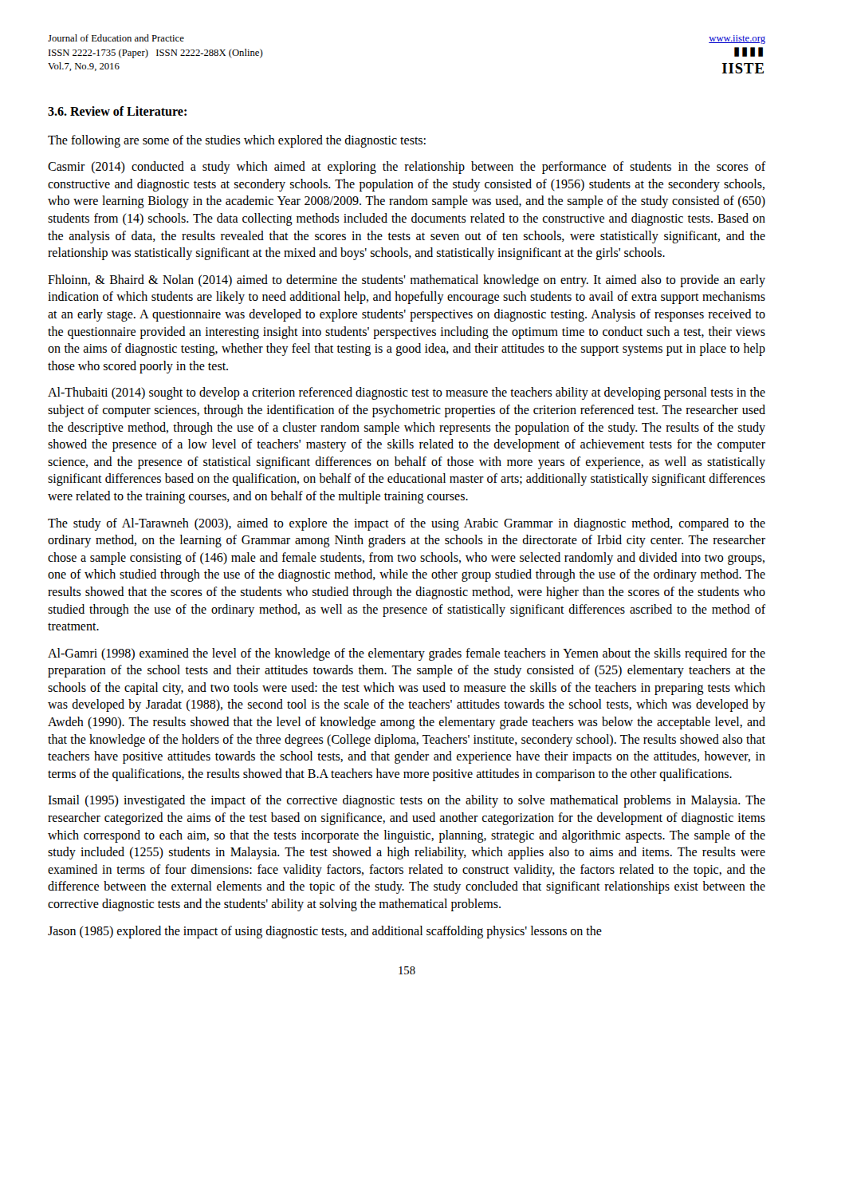Journal of Education and Practice
ISSN 2222-1735 (Paper) ISSN 2222-288X (Online)
Vol.7, No.9, 2016
www.iiste.org
▮▮▮▮
IISTE
3.6. Review of Literature:
The following are some of the studies which explored the diagnostic tests:
Casmir (2014) conducted a study which aimed at exploring the relationship between the performance of students in the scores of constructive and diagnostic tests at secondery schools. The population of the study consisted of (1956) students at the secondery schools, who were learning Biology in the academic Year 2008/2009. The random sample was used, and the sample of the study consisted of (650) students from (14) schools. The data collecting methods included the documents related to the constructive and diagnostic tests. Based on the analysis of data, the results revealed that the scores in the tests at seven out of ten schools, were statistically significant, and the relationship was statistically significant at the mixed and boys' schools, and statistically insignificant at the girls' schools.
Fhloinn, & Bhaird & Nolan (2014) aimed to determine the students' mathematical knowledge on entry. It aimed also to provide an early indication of which students are likely to need additional help, and hopefully encourage such students to avail of extra support mechanisms at an early stage. A questionnaire was developed to explore students' perspectives on diagnostic testing. Analysis of responses received to the questionnaire provided an interesting insight into students' perspectives including the optimum time to conduct such a test, their views on the aims of diagnostic testing, whether they feel that testing is a good idea, and their attitudes to the support systems put in place to help those who scored poorly in the test.
Al-Thubaiti (2014) sought to develop a criterion referenced diagnostic test to measure the teachers ability at developing personal tests in the subject of computer sciences, through the identification of the psychometric properties of the criterion referenced test. The researcher used the descriptive method, through the use of a cluster random sample which represents the population of the study. The results of the study showed the presence of a low level of teachers' mastery of the skills related to the development of achievement tests for the computer science, and the presence of statistical significant differences on behalf of those with more years of experience, as well as statistically significant differences based on the qualification, on behalf of the educational master of arts; additionally statistically significant differences were related to the training courses, and on behalf of the multiple training courses.
The study of Al-Tarawneh (2003), aimed to explore the impact of the using Arabic Grammar in diagnostic method, compared to the ordinary method, on the learning of Grammar among Ninth graders at the schools in the directorate of Irbid city center. The researcher chose a sample consisting of (146) male and female students, from two schools, who were selected randomly and divided into two groups, one of which studied through the use of the diagnostic method, while the other group studied through the use of the ordinary method. The results showed that the scores of the students who studied through the diagnostic method, were higher than the scores of the students who studied through the use of the ordinary method, as well as the presence of statistically significant differences ascribed to the method of treatment.
Al-Gamri (1998) examined the level of the knowledge of the elementary grades female teachers in Yemen about the skills required for the preparation of the school tests and their attitudes towards them. The sample of the study consisted of (525) elementary teachers at the schools of the capital city, and two tools were used: the test which was used to measure the skills of the teachers in preparing tests which was developed by Jaradat (1988), the second tool is the scale of the teachers' attitudes towards the school tests, which was developed by Awdeh (1990). The results showed that the level of knowledge among the elementary grade teachers was below the acceptable level, and that the knowledge of the holders of the three degrees (College diploma, Teachers' institute, secondery school). The results showed also that teachers have positive attitudes towards the school tests, and that gender and experience have their impacts on the attitudes, however, in terms of the qualifications, the results showed that B.A teachers have more positive attitudes in comparison to the other qualifications.
Ismail (1995) investigated the impact of the corrective diagnostic tests on the ability to solve mathematical problems in Malaysia. The researcher categorized the aims of the test based on significance, and used another categorization for the development of diagnostic items which correspond to each aim, so that the tests incorporate the linguistic, planning, strategic and algorithmic aspects. The sample of the study included (1255) students in Malaysia. The test showed a high reliability, which applies also to aims and items. The results were examined in terms of four dimensions: face validity factors, factors related to construct validity, the factors related to the topic, and the difference between the external elements and the topic of the study. The study concluded that significant relationships exist between the corrective diagnostic tests and the students' ability at solving the mathematical problems.
Jason (1985) explored the impact of using diagnostic tests, and additional scaffolding physics' lessons on the
158